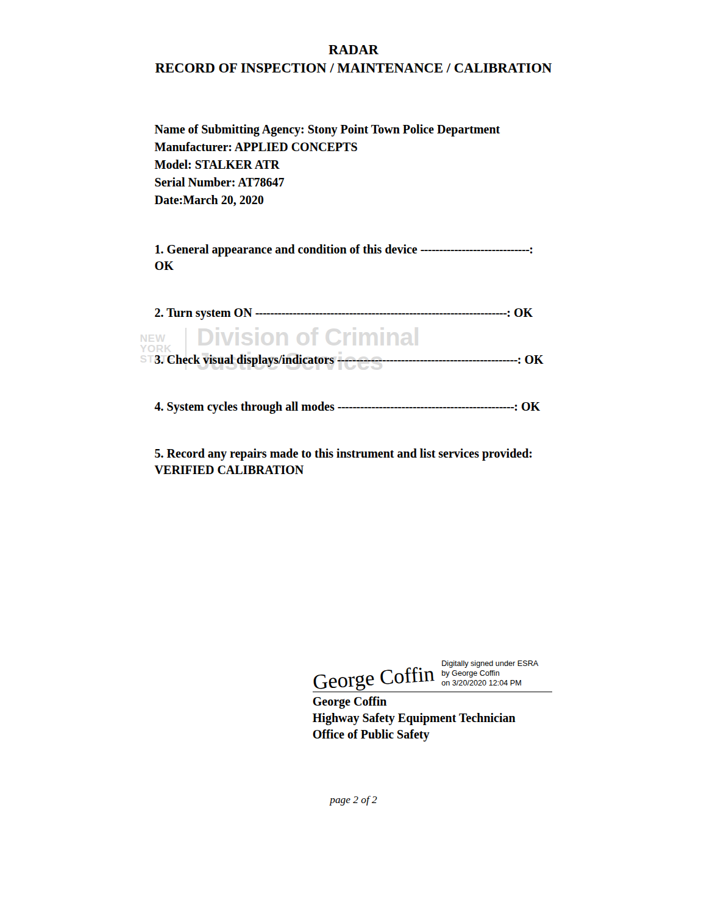RADAR
RECORD OF INSPECTION / MAINTENANCE / CALIBRATION
NEW
YORK
STATE
Division of Criminal
Justice Services
Name of Submitting Agency: Stony Point Town Police Department
Manufacturer: APPLIED CONCEPTS
Model: STALKER ATR
Serial Number: AT78647
Date:March 20, 2020
1. General appearance and condition of this device -----------------------------: OK
2. Turn system ON -------------------------------------------------------------------: OK
3. Check visual displays/indicators ------------------------------------------------: OK
4. System cycles through all modes -----------------------------------------------: OK
5. Record any repairs made to this instrument and list services provided:
VERIFIED CALIBRATION
George Coffin
Digitally signed under ESRA
by George Coffin
on 3/20/2020 12:04 PM
George Coffin
Highway Safety Equipment Technician
Office of Public Safety
page 2 of 2